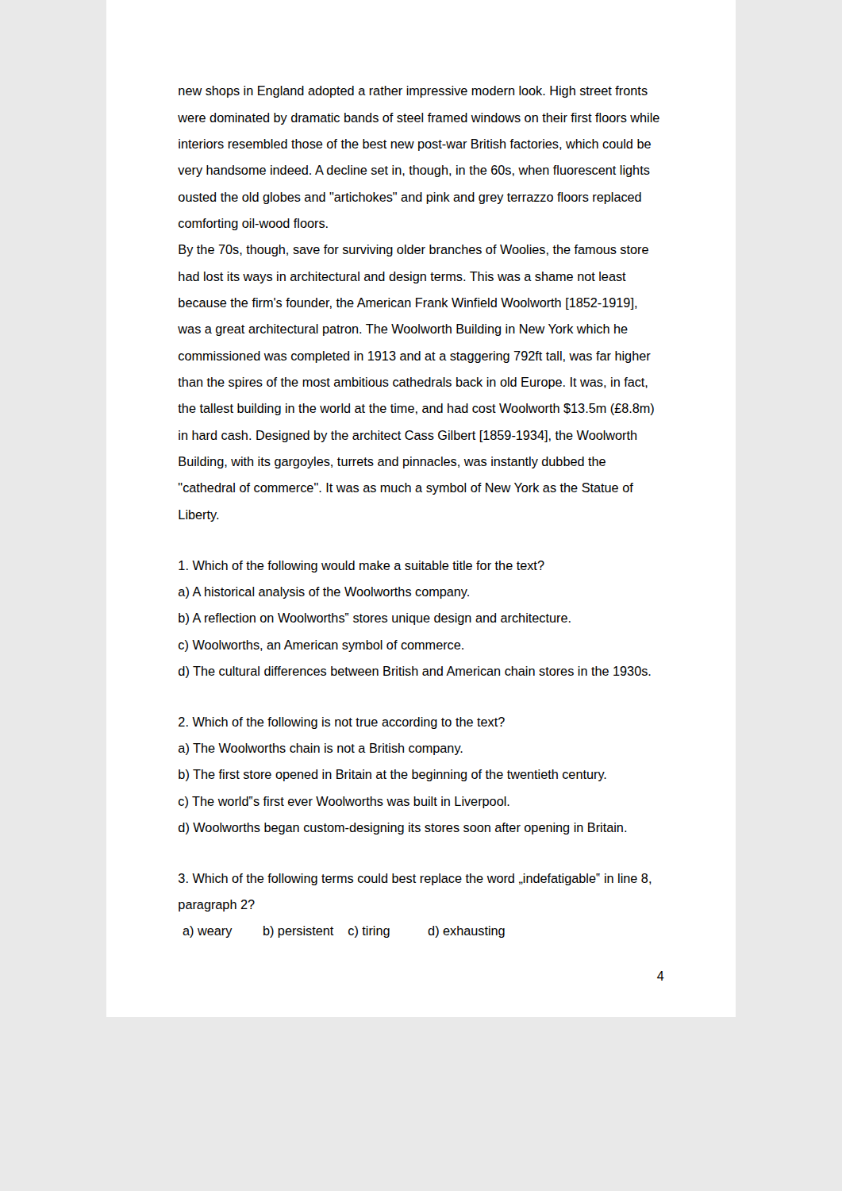new shops in England adopted a rather impressive modern look. High street fronts were dominated by dramatic bands of steel framed windows on their first floors while interiors resembled those of the best new post-war British factories, which could be very handsome indeed. A decline set in, though, in the 60s, when fluorescent lights ousted the old globes and "artichokes" and pink and grey terrazzo floors replaced comforting oil-wood floors.
By the 70s, though, save for surviving older branches of Woolies, the famous store had lost its ways in architectural and design terms. This was a shame not least because the firm's founder, the American Frank Winfield Woolworth [1852-1919], was a great architectural patron. The Woolworth Building in New York which he commissioned was completed in 1913 and at a staggering 792ft tall, was far higher than the spires of the most ambitious cathedrals back in old Europe. It was, in fact, the tallest building in the world at the time, and had cost Woolworth $13.5m (£8.8m) in hard cash. Designed by the architect Cass Gilbert [1859-1934], the Woolworth Building, with its gargoyles, turrets and pinnacles, was instantly dubbed the "cathedral of commerce". It was as much a symbol of New York as the Statue of Liberty.
1. Which of the following would make a suitable title for the text?
a) A historical analysis of the Woolworths company.
b) A reflection on Woolworths‟ stores unique design and architecture.
c) Woolworths, an American symbol of commerce.
d) The cultural differences between British and American chain stores in the 1930s.
2. Which of the following is not true according to the text?
a) The Woolworths chain is not a British company.
b) The first store opened in Britain at the beginning of the twentieth century.
c) The world‟s first ever Woolworths was built in Liverpool.
d) Woolworths began custom-designing its stores soon after opening in Britain.
3. Which of the following terms could best replace the word „indefatigable‟ in line 8, paragraph 2?
a) weary b) persistent c) tiring d) exhausting
4